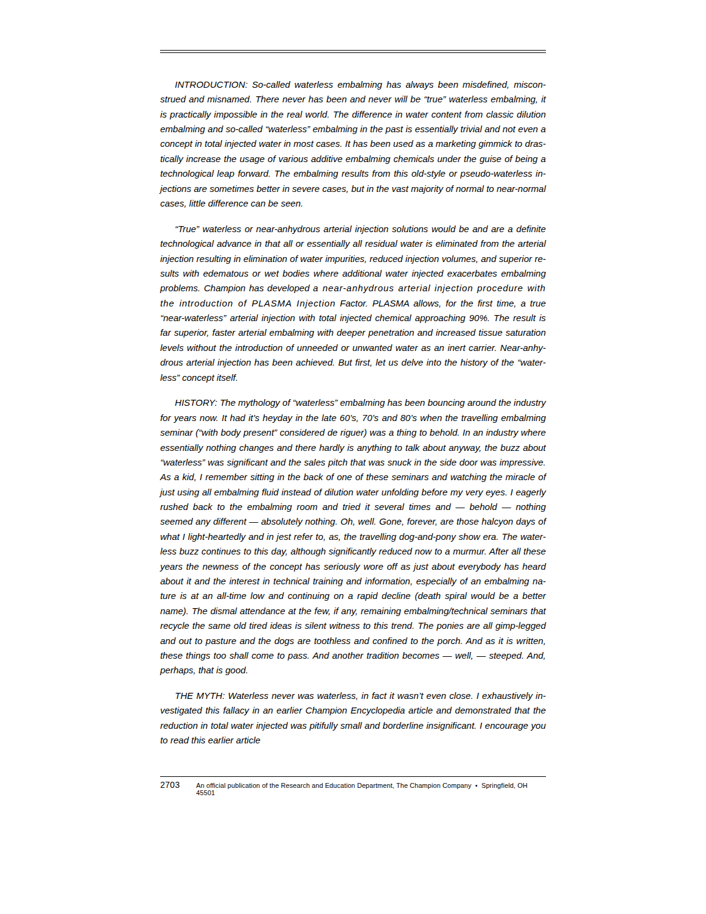INTRODUCTION: So-called waterless embalming has always been misdefined, misconstrued and misnamed. There never has been and never will be “true” waterless embalming, it is practically impossible in the real world. The difference in water content from classic dilution embalming and so-called “waterless” embalming in the past is essentially trivial and not even a concept in total injected water in most cases. It has been used as a marketing gimmick to drastically increase the usage of various additive embalming chemicals under the guise of being a technological leap forward. The embalming results from this old-style or pseudo-waterless injections are sometimes better in severe cases, but in the vast majority of normal to near-normal cases, little difference can be seen.
“True” waterless or near-anhydrous arterial injection solutions would be and are a definite technological advance in that all or essentially all residual water is eliminated from the arterial injection resulting in elimination of water impurities, reduced injection volumes, and superior results with edematous or wet bodies where additional water injected exacerbates embalming problems. Champion has developed a near-anhydrous arterial injection procedure with the introduction of PLASMA Injection Factor. PLASMA allows, for the first time, a true “near-waterless” arterial injection with total injected chemical approaching 90%. The result is far superior, faster arterial embalming with deeper penetration and increased tissue saturation levels without the introduction of unneeded or unwanted water as an inert carrier. Near-anhydrous arterial injection has been achieved. But first, let us delve into the history of the “waterless” concept itself.
HISTORY: The mythology of “waterless” embalming has been bouncing around the industry for years now. It had it’s heyday in the late 60’s, 70’s and 80’s when the travelling embalming seminar (“with body present” considered de riguer) was a thing to behold. In an industry where essentially nothing changes and there hardly is anything to talk about anyway, the buzz about “waterless” was significant and the sales pitch that was snuck in the side door was impressive. As a kid, I remember sitting in the back of one of these seminars and watching the miracle of just using all embalming fluid instead of dilution water unfolding before my very eyes. I eagerly rushed back to the embalming room and tried it several times and — behold — nothing seemed any different — absolutely nothing. Oh, well. Gone, forever, are those halcyon days of what I light-heartedly and in jest refer to, as, the travelling dog-and-pony show era. The waterless buzz continues to this day, although significantly reduced now to a murmur. After all these years the newness of the concept has seriously wore off as just about everybody has heard about it and the interest in technical training and information, especially of an embalming nature is at an all-time low and continuing on a rapid decline (death spiral would be a better name). The dismal attendance at the few, if any, remaining embalming/technical seminars that recycle the same old tired ideas is silent witness to this trend. The ponies are all gimp-legged and out to pasture and the dogs are toothless and confined to the porch. And as it is written, these things too shall come to pass. And another tradition becomes — well, — steeped. And, perhaps, that is good.
THE MYTH: Waterless never was waterless, in fact it wasn’t even close. I exhaustively investigated this fallacy in an earlier Champion Encyclopedia article and demonstrated that the reduction in total water injected was pitifully small and borderline insignificant. I encourage you to read this earlier article
2703 An official publication of the Research and Education Department, The Champion Company • Springfield, OH 45501